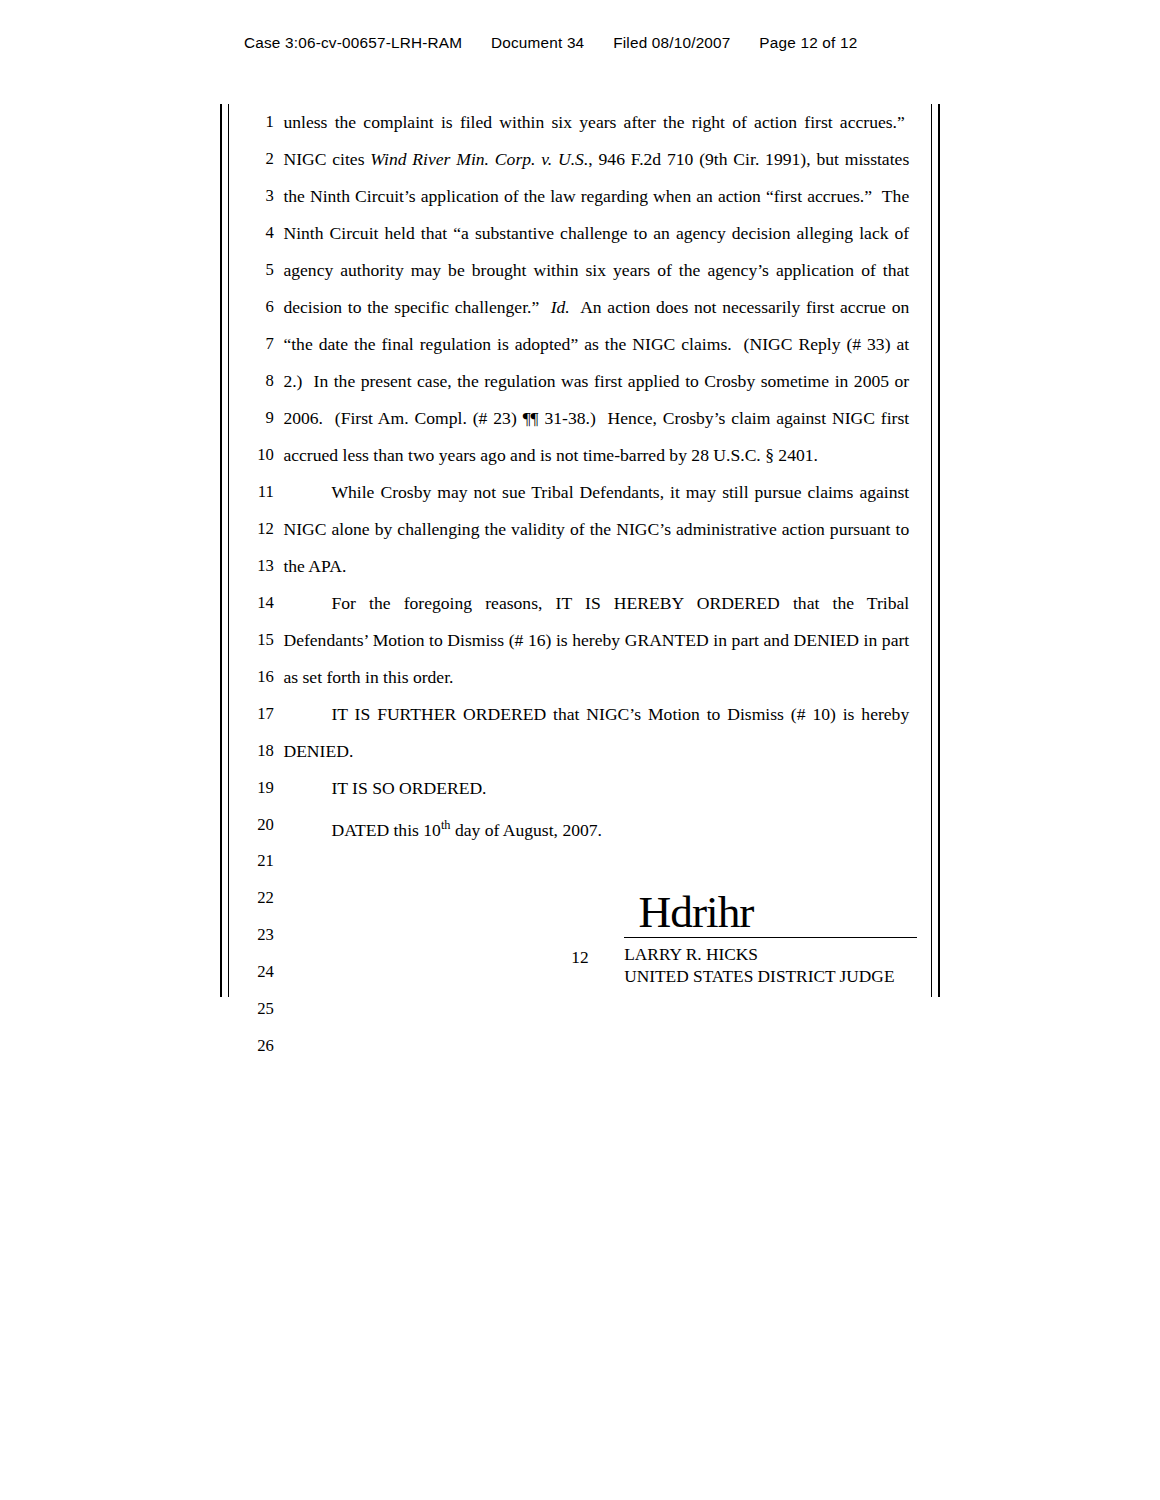Case 3:06-cv-00657-LRH-RAM Document 34 Filed 08/10/2007 Page 12 of 12
1
2
3
4
5
6
7
8
9
10
11
12
13
14
15
16
17
18
19
20
21
22
23
24
25
26
unless the complaint is filed within six years after the right of action first accrues.” NIGC cites Wind River Min. Corp. v. U.S., 946 F.2d 710 (9th Cir. 1991), but misstates the Ninth Circuit’s application of the law regarding when an action “first accrues.” The Ninth Circuit held that “a substantive challenge to an agency decision alleging lack of agency authority may be brought within six years of the agency’s application of that decision to the specific challenger.” Id. An action does not necessarily first accrue on “the date the final regulation is adopted” as the NIGC claims. (NIGC Reply (# 33) at 2.) In the present case, the regulation was first applied to Crosby sometime in 2005 or 2006. (First Am. Compl. (# 23) ¶¶ 31-38.) Hence, Crosby’s claim against NIGC first accrued less than two years ago and is not time-barred by 28 U.S.C. § 2401.
While Crosby may not sue Tribal Defendants, it may still pursue claims against NIGC alone by challenging the validity of the NIGC’s administrative action pursuant to the APA.
For the foregoing reasons, IT IS HEREBY ORDERED that the Tribal Defendants’ Motion to Dismiss (# 16) is hereby GRANTED in part and DENIED in part as set forth in this order.
IT IS FURTHER ORDERED that NIGC’s Motion to Dismiss (# 10) is hereby DENIED.
IT IS SO ORDERED.
DATED this 10th day of August, 2007.
Hdrihr
LARRY R. HICKS
UNITED STATES DISTRICT JUDGE
12